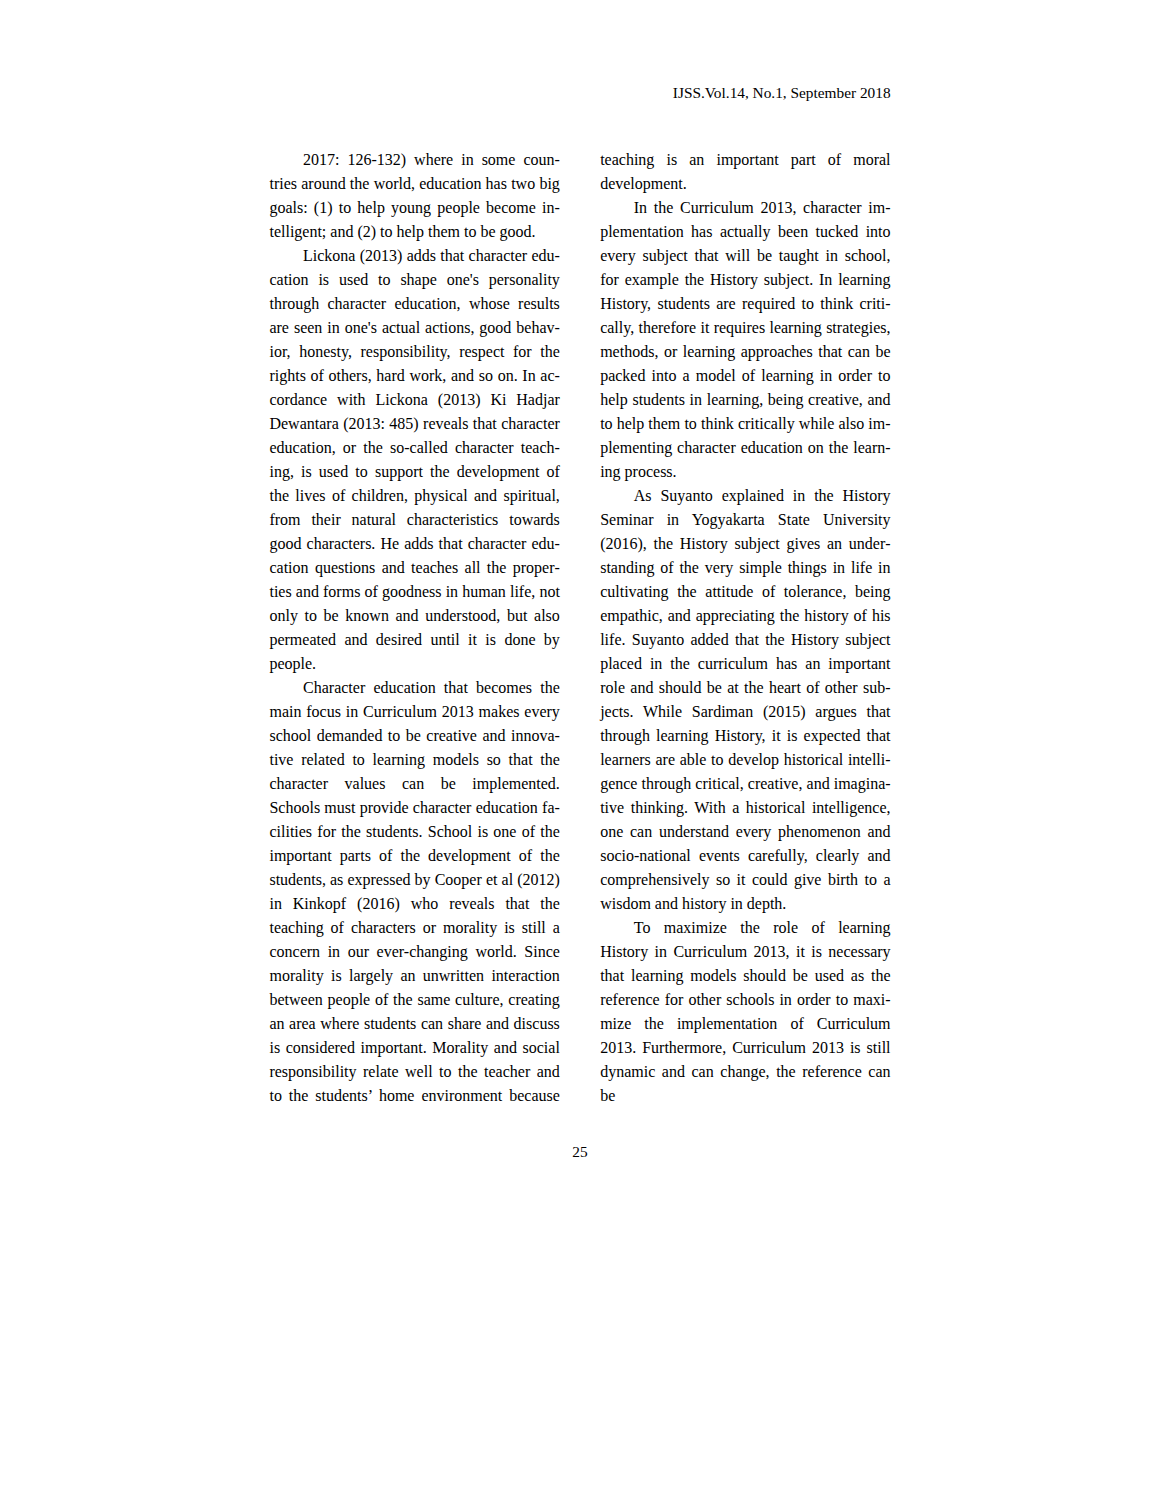IJSS.Vol.14, No.1, September 2018
2017: 126-132) where in some countries around the world, education has two big goals: (1) to help young people become intelligent; and (2) to help them to be good.
Lickona (2013) adds that character education is used to shape one's personality through character education, whose results are seen in one's actual actions, good behavior, honesty, responsibility, respect for the rights of others, hard work, and so on. In accordance with Lickona (2013) Ki Hadjar Dewantara (2013: 485) reveals that character education, or the so-called character teaching, is used to support the development of the lives of children, physical and spiritual, from their natural characteristics towards good characters. He adds that character education questions and teaches all the properties and forms of goodness in human life, not only to be known and understood, but also permeated and desired until it is done by people.
Character education that becomes the main focus in Curriculum 2013 makes every school demanded to be creative and innovative related to learning models so that the character values can be implemented. Schools must provide character education facilities for the students. School is one of the important parts of the development of the students, as expressed by Cooper et al (2012) in Kinkopf (2016) who reveals that the teaching of characters or morality is still a concern in our ever-changing world. Since morality is largely an unwritten interaction between people of the same culture, creating an area where students can share and discuss is considered important. Morality and social responsibility relate well to the teacher and to the students’ home environment because teaching is an important part of moral development.
In the Curriculum 2013, character implementation has actually been tucked into every subject that will be taught in school, for example the History subject. In learning History, students are required to think critically, therefore it requires learning strategies, methods, or learning approaches that can be packed into a model of learning in order to help students in learning, being creative, and to help them to think critically while also implementing character education on the learning process.
As Suyanto explained in the History Seminar in Yogyakarta State University (2016), the History subject gives an understanding of the very simple things in life in cultivating the attitude of tolerance, being empathic, and appreciating the history of his life. Suyanto added that the History subject placed in the curriculum has an important role and should be at the heart of other subjects. While Sardiman (2015) argues that through learning History, it is expected that learners are able to develop historical intelligence through critical, creative, and imaginative thinking. With a historical intelligence, one can understand every phenomenon and socio-national events carefully, clearly and comprehensively so it could give birth to a wisdom and history in depth.
To maximize the role of learning History in Curriculum 2013, it is necessary that learning models should be used as the reference for other schools in order to maximize the implementation of Curriculum 2013. Furthermore, Curriculum 2013 is still dynamic and can change, the reference can be
25